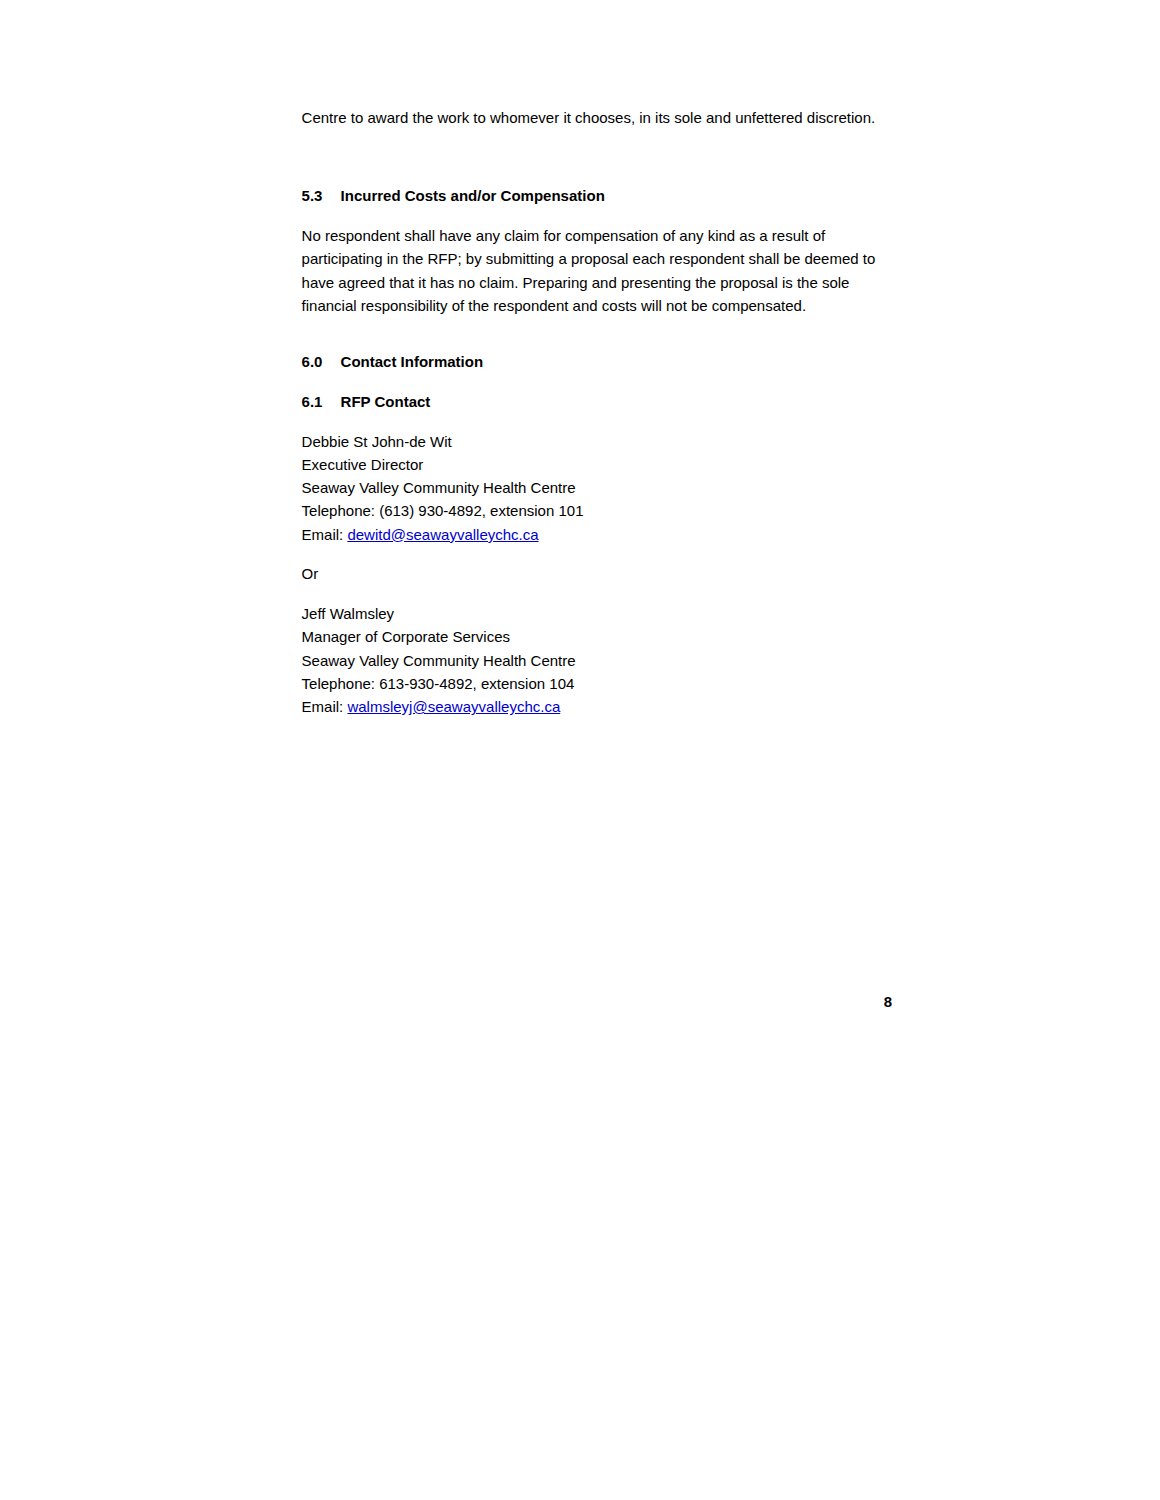Centre to award the work to whomever it chooses, in its sole and unfettered discretion.
5.3 Incurred Costs and/or Compensation
No respondent shall have any claim for compensation of any kind as a result of participating in the RFP; by submitting a proposal each respondent shall be deemed to have agreed that it has no claim. Preparing and presenting the proposal is the sole financial responsibility of the respondent and costs will not be compensated.
6.0 Contact Information
6.1 RFP Contact
Debbie St John-de Wit
Executive Director
Seaway Valley Community Health Centre
Telephone: (613) 930-4892, extension 101
Email: dewitd@seawayvalleychc.ca
Or
Jeff Walmsley
Manager of Corporate Services
Seaway Valley Community Health Centre
Telephone: 613-930-4892, extension 104
Email: walmsleyj@seawayvalleychc.ca
8